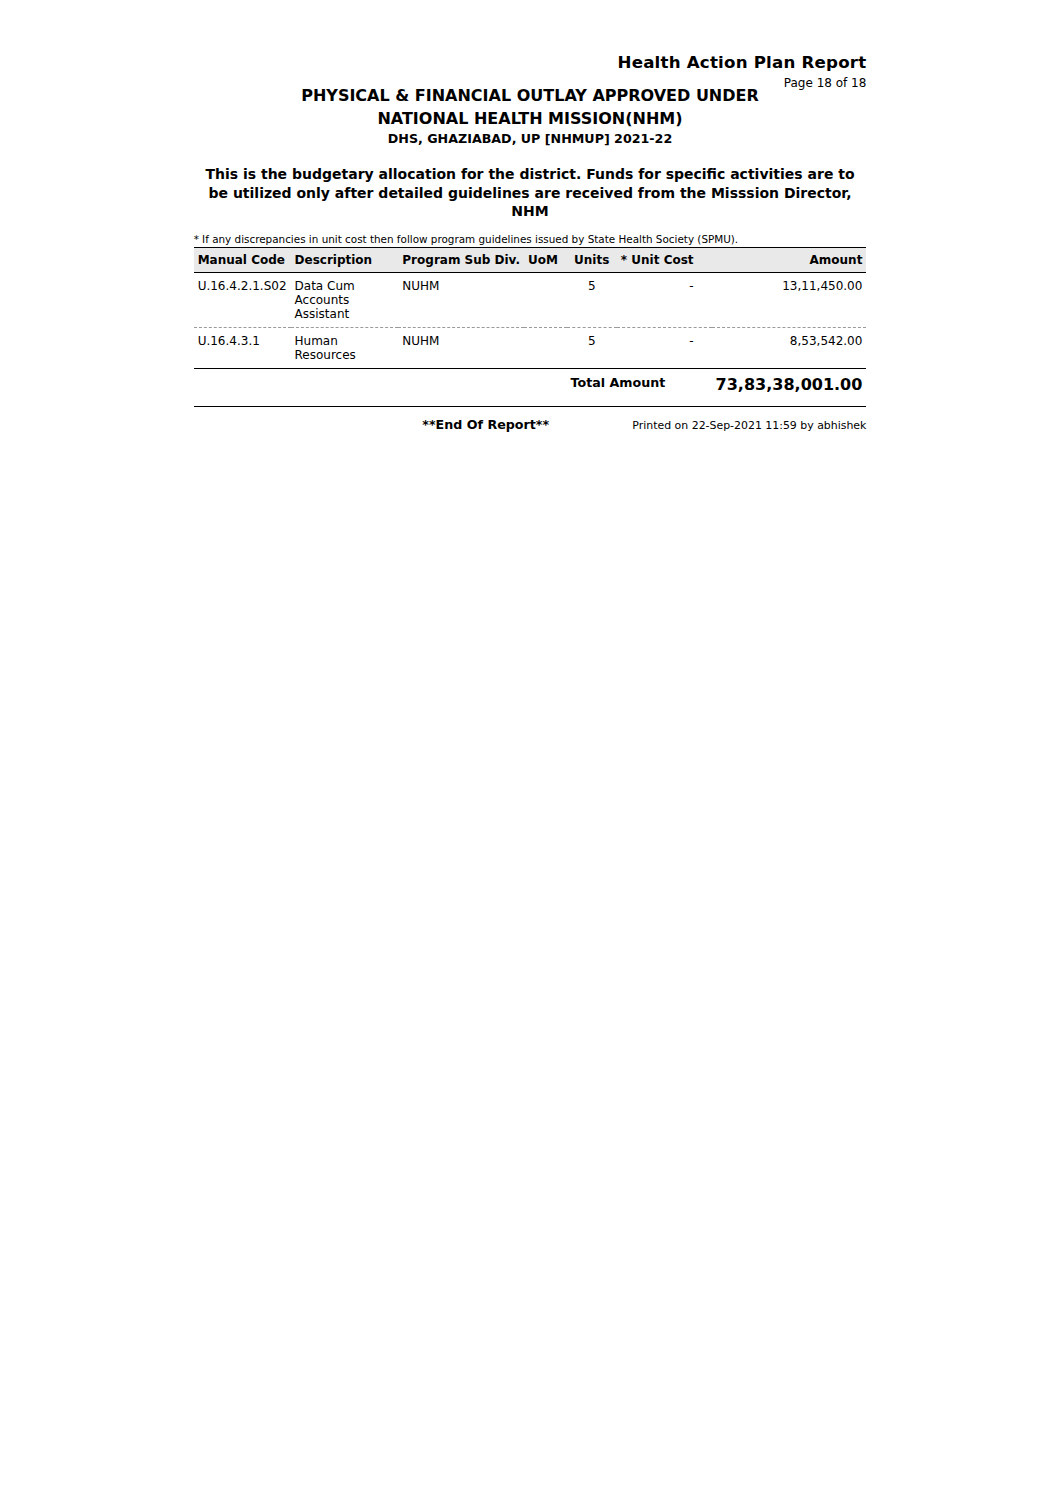Health Action Plan Report
Page 18 of 18
PHYSICAL & FINANCIAL OUTLAY APPROVED UNDER
NATIONAL HEALTH MISSION(NHM)
DHS, GHAZIABAD, UP [NHMUP] 2021-22
This is the budgetary allocation for the district. Funds for specific activities are to be utilized only after detailed guidelines are received from the Misssion Director, NHM
* If any discrepancies in unit cost then follow program guidelines issued by State Health Society (SPMU).
| Manual Code | Description | Program Sub Div. | UoM | Units | * Unit Cost | Amount |
| --- | --- | --- | --- | --- | --- | --- |
| U.16.4.2.1.S02 | Data Cum Accounts Assistant | NUHM | | 5 | - | 13,11,450.00 |
| U.16.4.3.1 | Human Resources | NUHM | | 5 | - | 8,53,542.00 |
| | Total Amount | 73,83,38,001.00 |
**End Of Report**
Printed on 22-Sep-2021 11:59 by abhishek